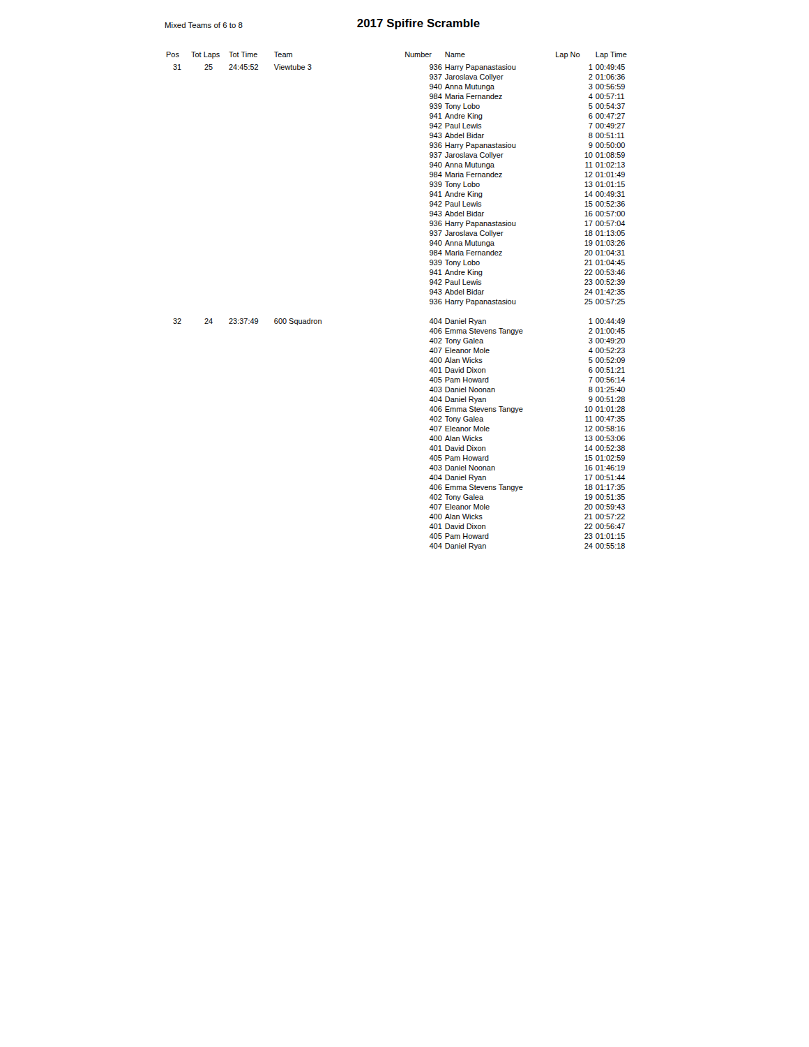Mixed Teams of 6 to 8
2017 Spifire Scramble
| Pos | Tot Laps | Tot Time | Team | Number | Name | Lap No | Lap Time |
| --- | --- | --- | --- | --- | --- | --- | --- |
| 31 | 25 | 24:45:52 | Viewtube 3 | 936 | Harry Papanastasiou | 1 | 00:49:45 |
| | | | | 937 | Jaroslava Collyer | 2 | 01:06:36 |
| | | | | 940 | Anna Mutunga | 3 | 00:56:59 |
| | | | | 984 | Maria Fernandez | 4 | 00:57:11 |
| | | | | 939 | Tony Lobo | 5 | 00:54:37 |
| | | | | 941 | Andre King | 6 | 00:47:27 |
| | | | | 942 | Paul Lewis | 7 | 00:49:27 |
| | | | | 943 | Abdel Bidar | 8 | 00:51:11 |
| | | | | 936 | Harry Papanastasiou | 9 | 00:50:00 |
| | | | | 937 | Jaroslava Collyer | 10 | 01:08:59 |
| | | | | 940 | Anna Mutunga | 11 | 01:02:13 |
| | | | | 984 | Maria Fernandez | 12 | 01:01:49 |
| | | | | 939 | Tony Lobo | 13 | 01:01:15 |
| | | | | 941 | Andre King | 14 | 00:49:31 |
| | | | | 942 | Paul Lewis | 15 | 00:52:36 |
| | | | | 943 | Abdel Bidar | 16 | 00:57:00 |
| | | | | 936 | Harry Papanastasiou | 17 | 00:57:04 |
| | | | | 937 | Jaroslava Collyer | 18 | 01:13:05 |
| | | | | 940 | Anna Mutunga | 19 | 01:03:26 |
| | | | | 984 | Maria Fernandez | 20 | 01:04:31 |
| | | | | 939 | Tony Lobo | 21 | 01:04:45 |
| | | | | 941 | Andre King | 22 | 00:53:46 |
| | | | | 942 | Paul Lewis | 23 | 00:52:39 |
| | | | | 943 | Abdel Bidar | 24 | 01:42:35 |
| | | | | 936 | Harry Papanastasiou | 25 | 00:57:25 |
| 32 | 24 | 23:37:49 | 600 Squadron | 404 | Daniel Ryan | 1 | 00:44:49 |
| | | | | 406 | Emma Stevens Tangye | 2 | 01:00:45 |
| | | | | 402 | Tony Galea | 3 | 00:49:20 |
| | | | | 407 | Eleanor Mole | 4 | 00:52:23 |
| | | | | 400 | Alan Wicks | 5 | 00:52:09 |
| | | | | 401 | David Dixon | 6 | 00:51:21 |
| | | | | 405 | Pam Howard | 7 | 00:56:14 |
| | | | | 403 | Daniel Noonan | 8 | 01:25:40 |
| | | | | 404 | Daniel Ryan | 9 | 00:51:28 |
| | | | | 406 | Emma Stevens Tangye | 10 | 01:01:28 |
| | | | | 402 | Tony Galea | 11 | 00:47:35 |
| | | | | 407 | Eleanor Mole | 12 | 00:58:16 |
| | | | | 400 | Alan Wicks | 13 | 00:53:06 |
| | | | | 401 | David Dixon | 14 | 00:52:38 |
| | | | | 405 | Pam Howard | 15 | 01:02:59 |
| | | | | 403 | Daniel Noonan | 16 | 01:46:19 |
| | | | | 404 | Daniel Ryan | 17 | 00:51:44 |
| | | | | 406 | Emma Stevens Tangye | 18 | 01:17:35 |
| | | | | 402 | Tony Galea | 19 | 00:51:35 |
| | | | | 407 | Eleanor Mole | 20 | 00:59:43 |
| | | | | 400 | Alan Wicks | 21 | 00:57:22 |
| | | | | 401 | David Dixon | 22 | 00:56:47 |
| | | | | 405 | Pam Howard | 23 | 01:01:15 |
| | | | | 404 | Daniel Ryan | 24 | 00:55:18 |